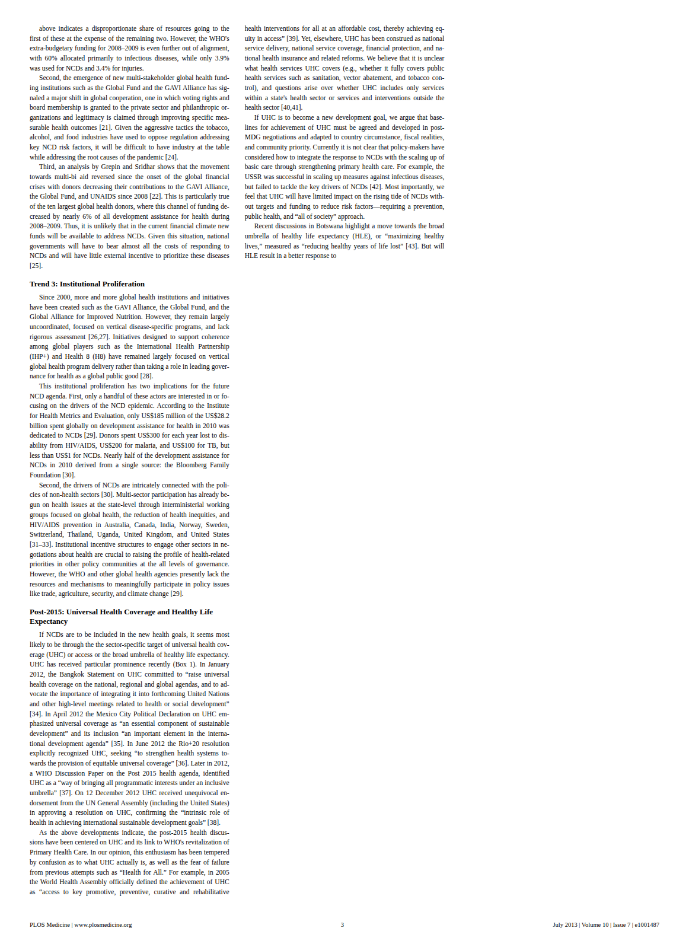above indicates a disproportionate share of resources going to the first of these at the expense of the remaining two. However, the WHO's extra-budgetary funding for 2008–2009 is even further out of alignment, with 60% allocated primarily to infectious diseases, while only 3.9% was used for NCDs and 3.4% for injuries.
Second, the emergence of new multi-stakeholder global health funding institutions such as the Global Fund and the GAVI Alliance has signaled a major shift in global cooperation, one in which voting rights and board membership is granted to the private sector and philanthropic organizations and legitimacy is claimed through improving specific measurable health outcomes [21]. Given the aggressive tactics the tobacco, alcohol, and food industries have used to oppose regulation addressing key NCD risk factors, it will be difficult to have industry at the table while addressing the root causes of the pandemic [24].
Third, an analysis by Grepin and Sridhar shows that the movement towards multi-bi aid reversed since the onset of the global financial crises with donors decreasing their contributions to the GAVI Alliance, the Global Fund, and UNAIDS since 2008 [22]. This is particularly true of the ten largest global health donors, where this channel of funding decreased by nearly 6% of all development assistance for health during 2008–2009. Thus, it is unlikely that in the current financial climate new funds will be available to address NCDs. Given this situation, national governments will have to bear almost all the costs of responding to NCDs and will have little external incentive to prioritize these diseases [25].
Trend 3: Institutional Proliferation
Since 2000, more and more global health institutions and initiatives have been created such as the GAVI Alliance, the Global Fund, and the Global Alliance for Improved Nutrition. However, they remain largely uncoordinated, focused on vertical disease-specific programs, and lack rigorous assessment [26,27]. Initiatives designed to support coherence among global players such as the International Health Partnership (IHP+) and Health 8 (H8) have remained largely focused on vertical global health program delivery rather than taking a role in leading governance for health as a global public good [28].
This institutional proliferation has two implications for the future NCD agenda. First, only a handful of these actors are interested in or focusing on the drivers of the NCD epidemic. According to the Institute for Health Metrics and Evaluation, only US$185 million of the US$28.2 billion spent globally on development assistance for health in 2010 was dedicated to NCDs [29]. Donors spent US$300 for each year lost to disability from HIV/AIDS, US$200 for malaria, and US$100 for TB, but less than US$1 for NCDs. Nearly half of the development assistance for NCDs in 2010 derived from a single source: the Bloomberg Family Foundation [30].
Second, the drivers of NCDs are intricately connected with the policies of non-health sectors [30]. Multi-sector participation has already begun on health issues at the state-level through interministerial working groups focused on global health, the reduction of health inequities, and HIV/AIDS prevention in Australia, Canada, India, Norway, Sweden, Switzerland, Thailand, Uganda, United Kingdom, and United States [31–33]. Institutional incentive structures to engage other sectors in negotiations about health are crucial to raising the profile of health-related priorities in other policy communities at the all levels of governance. However, the WHO and other global health agencies presently lack the resources and mechanisms to meaningfully participate in policy issues like trade, agriculture, security, and climate change [29].
Post-2015: Universal Health Coverage and Healthy Life Expectancy
If NCDs are to be included in the new health goals, it seems most likely to be through the the sector-specific target of universal health coverage (UHC) or access or the broad umbrella of healthy life expectancy. UHC has received particular prominence recently (Box 1). In January 2012, the Bangkok Statement on UHC committed to “raise universal health coverage on the national, regional and global agendas, and to advocate the importance of integrating it into forthcoming United Nations and other high-level meetings related to health or social development” [34]. In April 2012 the Mexico City Political Declaration on UHC emphasized universal coverage as “an essential component of sustainable development” and its inclusion “an important element in the international development agenda” [35]. In June 2012 the Rio+20 resolution explicitly recognized UHC, seeking “to strengthen health systems towards the provision of equitable universal coverage” [36]. Later in 2012, a WHO Discussion Paper on the Post 2015 health agenda, identified UHC as a “way of bringing all programmatic interests under an inclusive umbrella” [37]. On 12 December 2012 UHC received unequivocal endorsement from the UN General Assembly (including the United States) in approving a resolution on UHC, confirming the “intrinsic role of health in achieving international sustainable development goals” [38].
As the above developments indicate, the post-2015 health discussions have been centered on UHC and its link to WHO's revitalization of Primary Health Care. In our opinion, this enthusiasm has been tempered by confusion as to what UHC actually is, as well as the fear of failure from previous attempts such as “Health for All.” For example, in 2005 the World Health Assembly officially defined the achievement of UHC as “access to key promotive, preventive, curative and rehabilitative health interventions for all at an affordable cost, thereby achieving equity in access” [39]. Yet, elsewhere, UHC has been construed as national service delivery, national service coverage, financial protection, and national health insurance and related reforms. We believe that it is unclear what health services UHC covers (e.g., whether it fully covers public health services such as sanitation, vector abatement, and tobacco control), and questions arise over whether UHC includes only services within a state's health sector or services and interventions outside the health sector [40,41].
If UHC is to become a new development goal, we argue that baselines for achievement of UHC must be agreed and developed in post-MDG negotiations and adapted to country circumstance, fiscal realities, and community priority. Currently it is not clear that policy-makers have considered how to integrate the response to NCDs with the scaling up of basic care through strengthening primary health care. For example, the USSR was successful in scaling up measures against infectious diseases, but failed to tackle the key drivers of NCDs [42]. Most importantly, we feel that UHC will have limited impact on the rising tide of NCDs without targets and funding to reduce risk factors—requiring a prevention, public health, and “all of society” approach.
Recent discussions in Botswana highlight a move towards the broad umbrella of healthy life expectancy (HLE), or “maximizing healthy lives,” measured as “reducing healthy years of life lost” [43]. But will HLE result in a better response to
PLOS Medicine | www.plosmedicine.org
3
July 2013 | Volume 10 | Issue 7 | e1001487